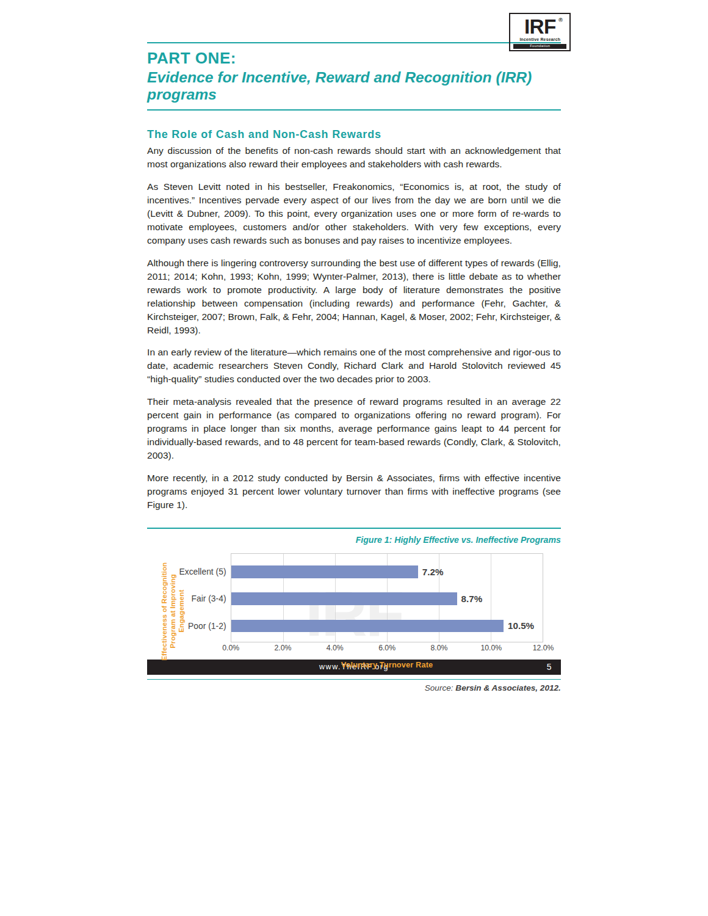IRF®
Incentive Research
Foundation
PART ONE: Evidence for Incentive, Reward and Recognition (IRR) programs
The Role of Cash and Non-Cash Rewards
Any discussion of the benefits of non-cash rewards should start with an acknowledgement that most organizations also reward their employees and stakeholders with cash rewards.
As Steven Levitt noted in his bestseller, Freakonomics, “Economics is, at root, the study of incentives.” Incentives pervade every aspect of our lives from the day we are born until we die (Levitt & Dubner, 2009). To this point, every organization uses one or more form of re-wards to motivate employees, customers and/or other stakeholders. With very few exceptions, every company uses cash rewards such as bonuses and pay raises to incentivize employees.
Although there is lingering controversy surrounding the best use of different types of rewards (Ellig, 2011; 2014; Kohn, 1993; Kohn, 1999; Wynter-Palmer, 2013), there is little debate as to whether rewards work to promote productivity. A large body of literature demonstrates the positive relationship between compensation (including rewards) and performance (Fehr, Gachter, & Kirchsteiger, 2007; Brown, Falk, & Fehr, 2004; Hannan, Kagel, & Moser, 2002; Fehr, Kirchsteiger, & Reidl, 1993).
In an early review of the literature—which remains one of the most comprehensive and rigor-ous to date, academic researchers Steven Condly, Richard Clark and Harold Stolovitch reviewed 45 “high-quality” studies conducted over the two decades prior to 2003.
Their meta-analysis revealed that the presence of reward programs resulted in an average 22 percent gain in performance (as compared to organizations offering no reward program). For programs in place longer than six months, average performance gains leapt to 44 percent for individually-based rewards, and to 48 percent for team-based rewards (Condly, Clark, & Stolovitch, 2003).
More recently, in a 2012 study conducted by Bersin & Associates, firms with effective incentive programs enjoyed 31 percent lower voluntary turnover than firms with ineffective programs (see Figure 1).
Figure 1: Highly Effective vs. Ineffective Programs
IRF
Effectiveness of Recognition
Program at Improving
Engagement
Excellent (5)
7.2%
Fair (3-4)
8.7%
Poor (1-2)
10.5%
0.0% 2.0% 4.0% 6.0% 8.0% 10.0% 12.0%
Voluntary Turnover Rate
Source: Bersin & Associates, 2012.
www.TheIRF.org 5